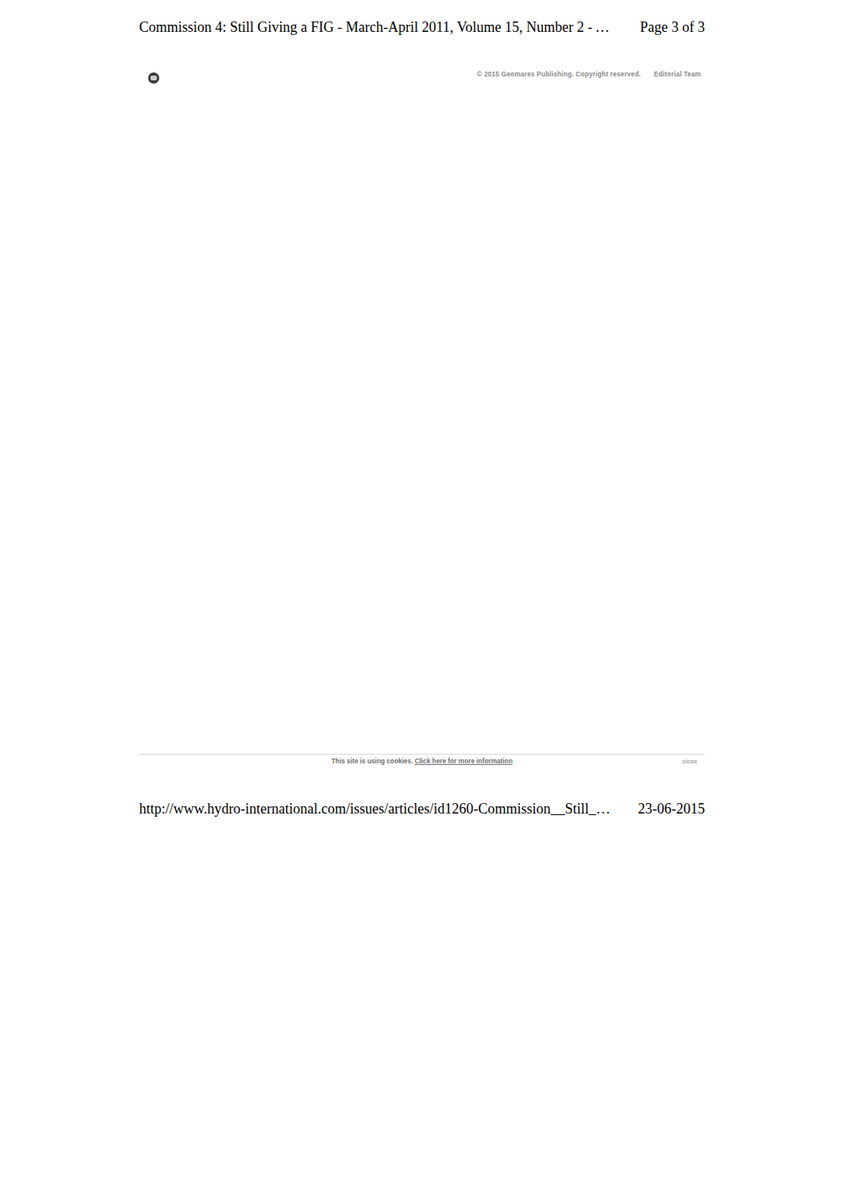Commission 4: Still Giving a FIG - March-April 2011, Volume 15, Number 2 - Archi... Page 3 of 3
© 2015 Geomares Publishing. Copyright reserved. Editorial Team
This site is using cookies. Click here for more information close
http://www.hydro-international.com/issues/articles/id1260-Commission__Still_Givin... 23-06-2015